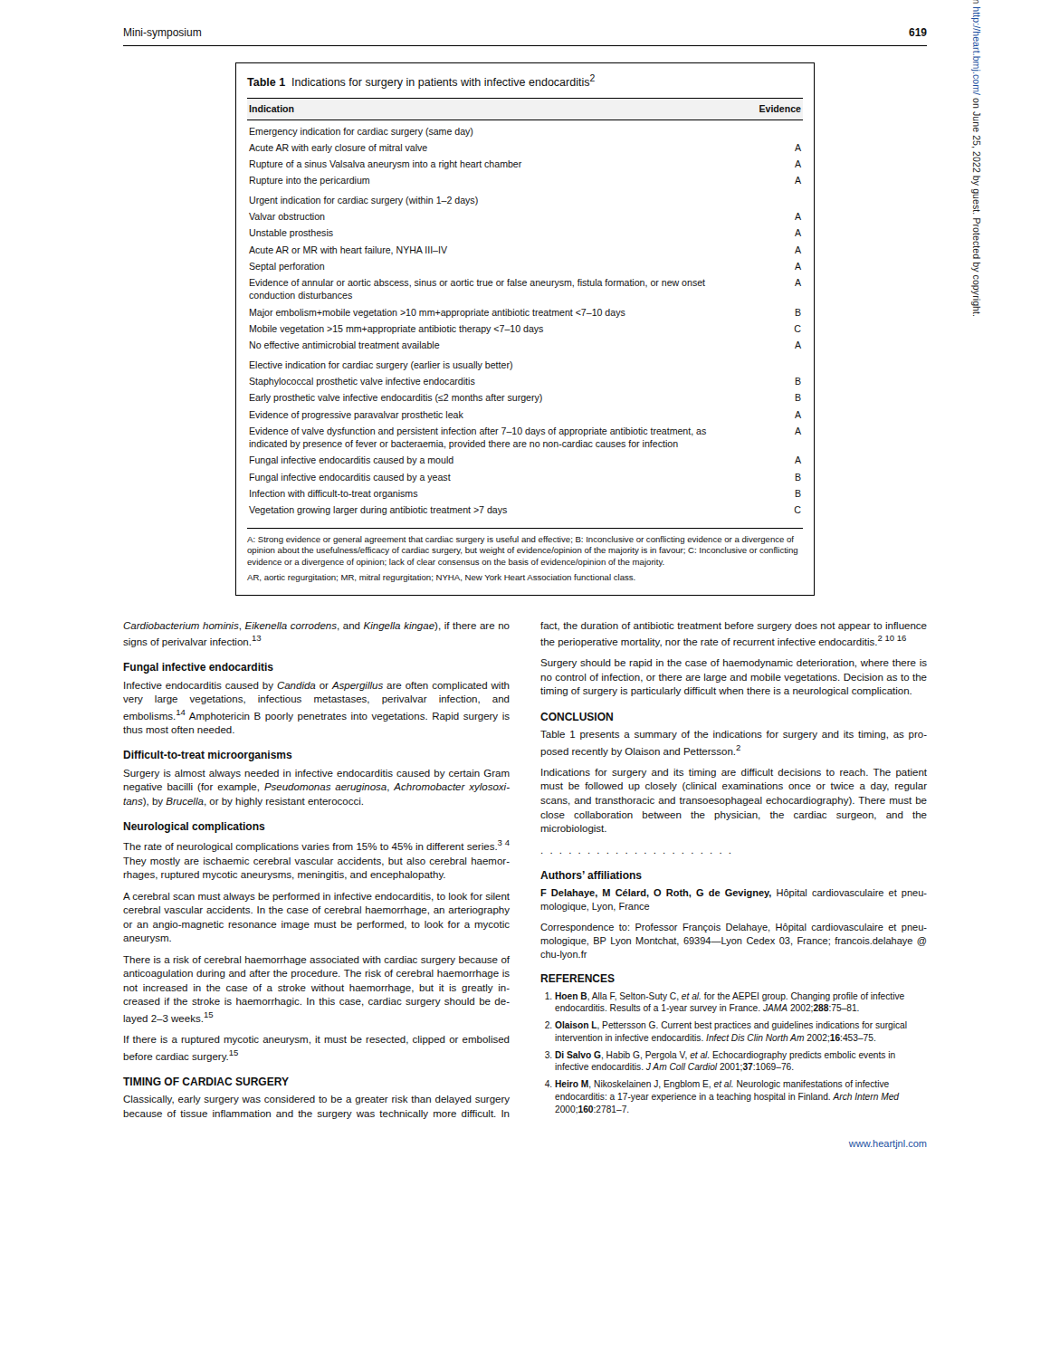Mini-symposium
619
Heart: first published as 10.1136/hrt.2003.029967 on 14 May 2004. Downloaded from http://heart.bmj.com/ on June 25, 2022 by guest. Protected by copyright.
Table 1 Indications for surgery in patients with infective endocarditis2
| Indication | Evidence |
| --- | --- |
| Emergency indication for cardiac surgery (same day) |
| Acute AR with early closure of mitral valve | A |
| Rupture of a sinus Valsalva aneurysm into a right heart chamber | A |
| Rupture into the pericardium | A |
| Urgent indication for cardiac surgery (within 1–2 days) |
| Valvar obstruction | A |
| Unstable prosthesis | A |
| Acute AR or MR with heart failure, NYHA III–IV | A |
| Septal perforation | A |
| Evidence of annular or aortic abscess, sinus or aortic true or false aneurysm, fistula formation, or new onset conduction disturbances | A |
| Major embolism+mobile vegetation >10 mm+appropriate antibiotic treatment <7–10 days | B |
| Mobile vegetation >15 mm+appropriate antibiotic therapy <7–10 days | C |
| No effective antimicrobial treatment available | A |
| Elective indication for cardiac surgery (earlier is usually better) |
| Staphylococcal prosthetic valve infective endocarditis | B |
| Early prosthetic valve infective endocarditis (≤2 months after surgery) | B |
| Evidence of progressive paravalvar prosthetic leak | A |
| Evidence of valve dysfunction and persistent infection after 7–10 days of appropriate antibiotic treatment, as indicated by presence of fever or bacteraemia, provided there are no non-cardiac causes for infection | A |
| Fungal infective endocarditis caused by a mould | A |
| Fungal infective endocarditis caused by a yeast | B |
| Infection with difficult-to-treat organisms | B |
| Vegetation growing larger during antibiotic treatment >7 days | C |
A: Strong evidence or general agreement that cardiac surgery is useful and effective; B: Inconclusive or conflicting evidence or a divergence of opinion about the usefulness/efficacy of cardiac surgery, but weight of evidence/opinion of the majority is in favour; C: Inconclusive or conflicting evidence or a divergence of opinion; lack of clear consensus on the basis of evidence/opinion of the majority.
AR, aortic regurgitation; MR, mitral regurgitation; NYHA, New York Heart Association functional class.
Cardiobacterium hominis, Eikenella corrodens, and Kingella kingae), if there are no signs of perivalvar infection.13
Fungal infective endocarditis
Infective endocarditis caused by Candida or Aspergillus are often complicated with very large vegetations, infectious metastases, perivalvar infection, and embolisms.14 Amphotericin B poorly penetrates into vegetations. Rapid surgery is thus most often needed.
Difficult-to-treat microorganisms
Surgery is almost always needed in infective endocarditis caused by certain Gram negative bacilli (for example, Pseudomonas aeruginosa, Achromobacter xylosoxitans), by Brucella, or by highly resistant enterococci.
Neurological complications
The rate of neurological complications varies from 15% to 45% in different series.3 4 They mostly are ischaemic cerebral vascular accidents, but also cerebral haemorrhages, ruptured mycotic aneurysms, meningitis, and encephalopathy.
A cerebral scan must always be performed in infective endocarditis, to look for silent cerebral vascular accidents. In the case of cerebral haemorrhage, an arteriography or an angio-magnetic resonance image must be performed, to look for a mycotic aneurysm.
There is a risk of cerebral haemorrhage associated with cardiac surgery because of anticoagulation during and after the procedure. The risk of cerebral haemorrhage is not increased in the case of a stroke without haemorrhage, but it is greatly increased if the stroke is haemorrhagic. In this case, cardiac surgery should be delayed 2–3 weeks.15
If there is a ruptured mycotic aneurysm, it must be resected, clipped or embolised before cardiac surgery.15
Timing of cardiac surgery
Classically, early surgery was considered to be a greater risk than delayed surgery because of tissue inflammation and the surgery was technically more difficult. In fact, the duration of antibiotic treatment before surgery does not appear to influence the perioperative mortality, nor the rate of recurrent infective endocarditis.2 10 16
Surgery should be rapid in the case of haemodynamic deterioration, where there is no control of infection, or there are large and mobile vegetations. Decision as to the timing of surgery is particularly difficult when there is a neurological complication.
Conclusion
Table 1 presents a summary of the indications for surgery and its timing, as proposed recently by Olaison and Pettersson.2
Indications for surgery and its timing are difficult decisions to reach. The patient must be followed up closely (clinical examinations once or twice a day, regular scans, and transthoracic and transoesophageal echocardiography). There must be close collaboration between the physician, the cardiac surgeon, and the microbiologist.
. . . . . . . . . . . . . . . . . . . . .
Authors’ affiliations
F Delahaye, M Célard, O Roth, G de Gevigney, Hôpital cardiovasculaire et pneumologique, Lyon, France
Correspondence to: Professor François Delahaye, Hôpital cardiovasculaire et pneumologique, BP Lyon Montchat, 69394—Lyon Cedex 03, France; francois.delahaye @ chu-lyon.fr
References
Hoen B, Alla F, Selton-Suty C, et al. for the AEPEI group. Changing profile of infective endocarditis. Results of a 1-year survey in France. JAMA 2002;288:75–81.
Olaison L, Pettersson G. Current best practices and guidelines indications for surgical intervention in infective endocarditis. Infect Dis Clin North Am 2002;16:453–75.
Di Salvo G, Habib G, Pergola V, et al. Echocardiography predicts embolic events in infective endocarditis. J Am Coll Cardiol 2001;37:1069–76.
Heiro M, Nikoskelainen J, Engblom E, et al. Neurologic manifestations of infective endocarditis: a 17-year experience in a teaching hospital in Finland. Arch Intern Med 2000;160:2781–7.
www.heartjnl.com